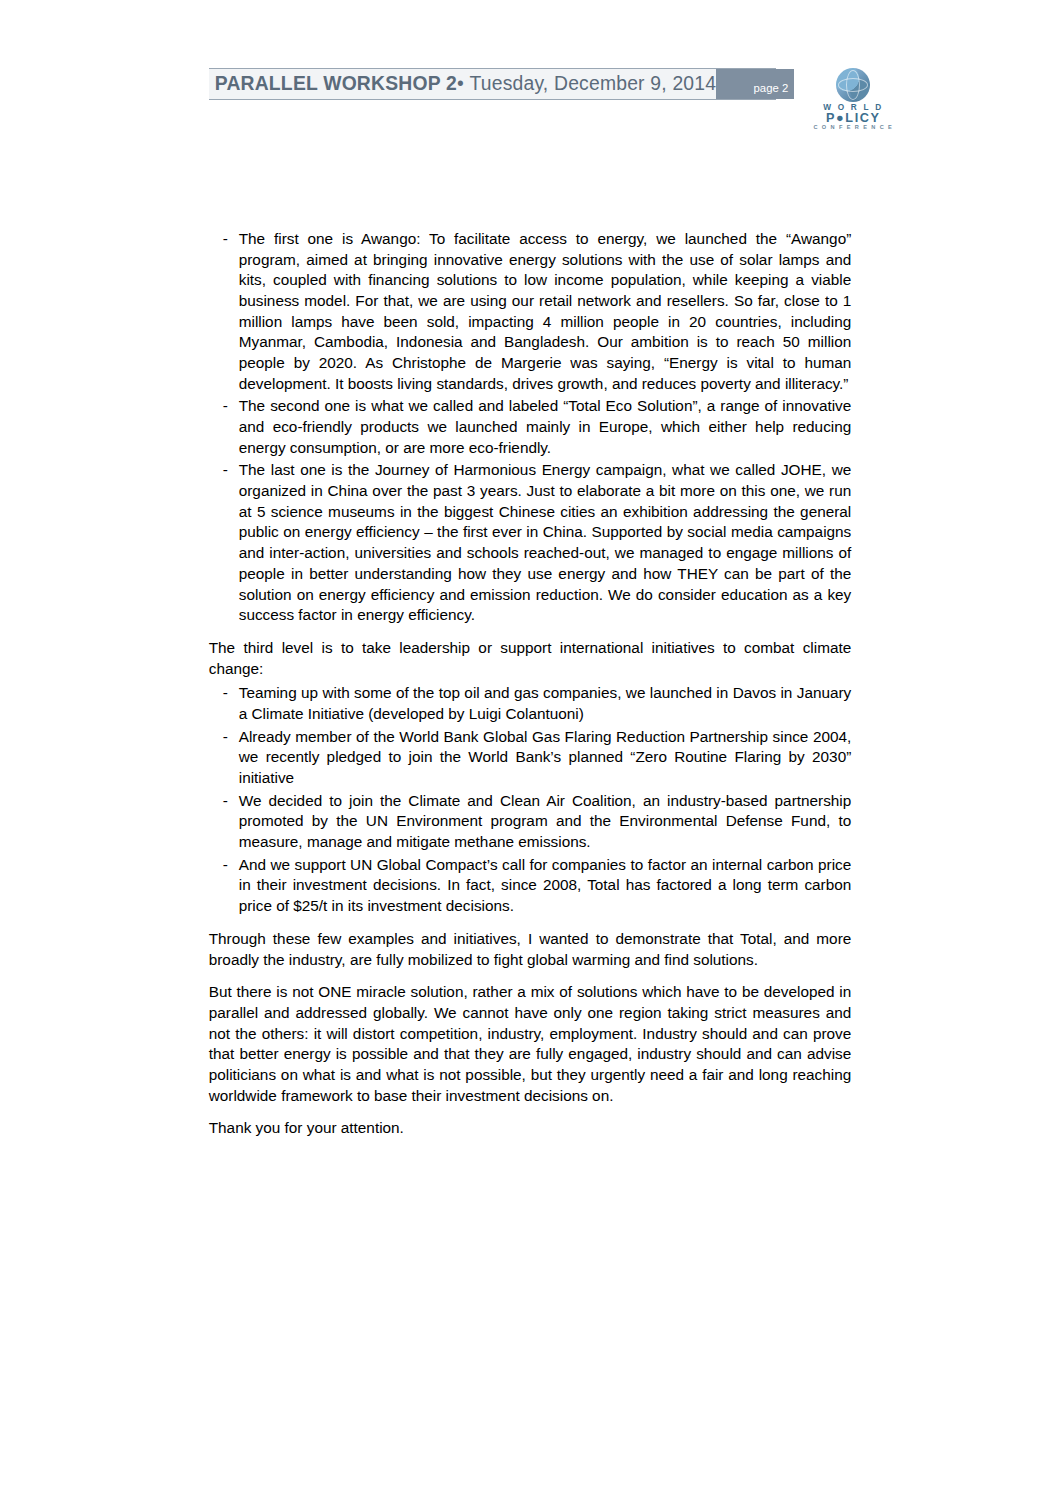PARALLEL WORKSHOP 2• Tuesday, December 9, 2014
page 2
W O R L D
P●LICY
C O N F E R E N C E
The first one is Awango: To facilitate access to energy, we launched the “Awango” program, aimed at bringing innovative energy solutions with the use of solar lamps and kits, coupled with financing solutions to low income population, while keeping a viable business model. For that, we are using our retail network and resellers. So far, close to 1 million lamps have been sold, impacting 4 million people in 20 countries, including Myanmar, Cambodia, Indonesia and Bangladesh. Our ambition is to reach 50 million people by 2020. As Christophe de Margerie was saying, “Energy is vital to human development. It boosts living standards, drives growth, and reduces poverty and illiteracy.”
The second one is what we called and labeled “Total Eco Solution”, a range of innovative and eco-friendly products we launched mainly in Europe, which either help reducing energy consumption, or are more eco-friendly.
The last one is the Journey of Harmonious Energy campaign, what we called JOHE, we organized in China over the past 3 years. Just to elaborate a bit more on this one, we run at 5 science museums in the biggest Chinese cities an exhibition addressing the general public on energy efficiency – the first ever in China. Supported by social media campaigns and inter-action, universities and schools reached-out, we managed to engage millions of people in better understanding how they use energy and how THEY can be part of the solution on energy efficiency and emission reduction. We do consider education as a key success factor in energy efficiency.
The third level is to take leadership or support international initiatives to combat climate change:
Teaming up with some of the top oil and gas companies, we launched in Davos in January a Climate Initiative (developed by Luigi Colantuoni)
Already member of the World Bank Global Gas Flaring Reduction Partnership since 2004, we recently pledged to join the World Bank’s planned “Zero Routine Flaring by 2030” initiative
We decided to join the Climate and Clean Air Coalition, an industry-based partnership promoted by the UN Environment program and the Environmental Defense Fund, to measure, manage and mitigate methane emissions.
And we support UN Global Compact’s call for companies to factor an internal carbon price in their investment decisions. In fact, since 2008, Total has factored a long term carbon price of $25/t in its investment decisions.
Through these few examples and initiatives, I wanted to demonstrate that Total, and more broadly the industry, are fully mobilized to fight global warming and find solutions.
But there is not ONE miracle solution, rather a mix of solutions which have to be developed in parallel and addressed globally. We cannot have only one region taking strict measures and not the others: it will distort competition, industry, employment. Industry should and can prove that better energy is possible and that they are fully engaged, industry should and can advise politicians on what is and what is not possible, but they urgently need a fair and long reaching worldwide framework to base their investment decisions on.
Thank you for your attention.